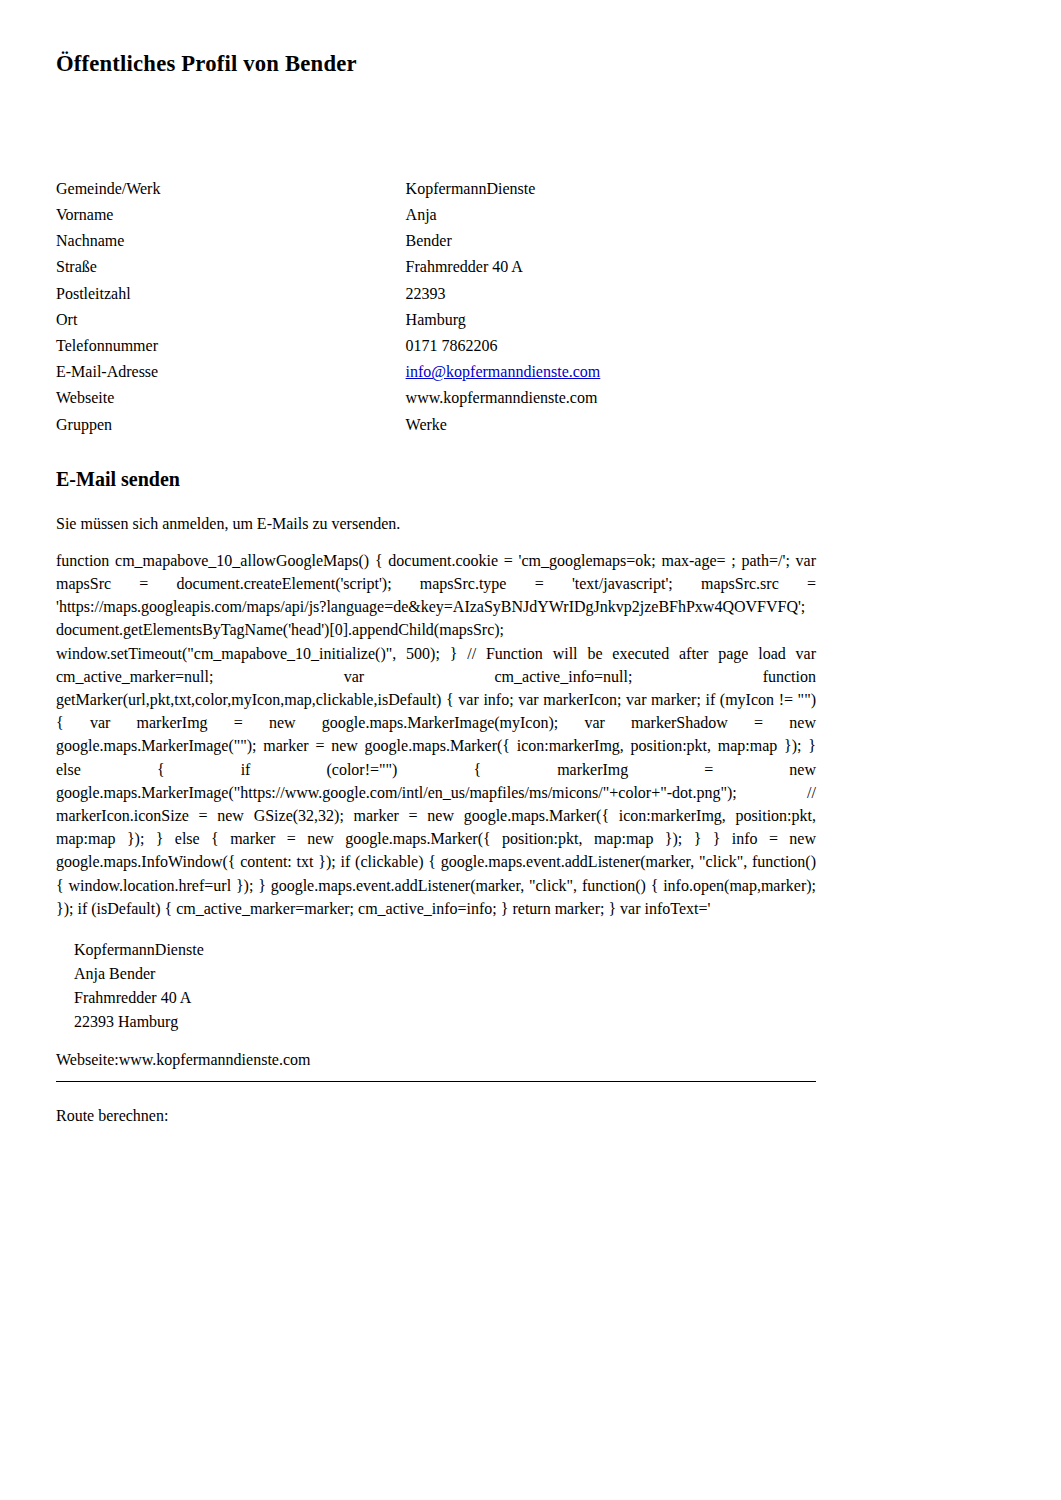Öffentliches Profil von Bender
| Gemeinde/Werk | KopfermannDienste |
| Vorname | Anja |
| Nachname | Bender |
| Straße | Frahmredder 40 A |
| Postleitzahl | 22393 |
| Ort | Hamburg |
| Telefonnummer | 0171 7862206 |
| E-Mail-Adresse | info@kopfermanndienste.com |
| Webseite | www.kopfermanndienste.com |
| Gruppen | Werke |
E-Mail senden
Sie müssen sich anmelden, um E-Mails zu versenden.
function cm_mapabove_10_allowGoogleMaps() { document.cookie = 'cm_googlemaps=ok; max-age= ; path=/'; var mapsSrc = document.createElement('script'); mapsSrc.type = 'text/javascript'; mapsSrc.src = 'https://maps.googleapis.com/maps/api/js?language=de&key=AIzaSyBNJdYWrIDgJnkvp2jzeBFhPxw4QOVFVFQ'; document.getElementsByTagName('head')[0].appendChild(mapsSrc); window.setTimeout("cm_mapabove_10_initialize()", 500); } // Function will be executed after page load var cm_active_marker=null; var cm_active_info=null; function getMarker(url,pkt,txt,color,myIcon,map,clickable,isDefault) { var info; var markerIcon; var marker; if (myIcon != "") { var markerImg = new google.maps.MarkerImage(myIcon); var markerShadow = new google.maps.MarkerImage(""); marker = new google.maps.Marker({ icon:markerImg, position:pkt, map:map }); } else { if (color!="") { markerImg = new google.maps.MarkerImage("https://www.google.com/intl/en_us/mapfiles/ms/micons/"+color+"-dot.png"); // markerIcon.iconSize = new GSize(32,32); marker = new google.maps.Marker({ icon:markerImg, position:pkt, map:map }); } else { marker = new google.maps.Marker({ position:pkt, map:map }); } } info = new google.maps.InfoWindow({ content: txt }); if (clickable) { google.maps.event.addListener(marker, "click", function() { window.location.href=url }); } google.maps.event.addListener(marker, "click", function() { info.open(map,marker); }); if (isDefault) { cm_active_marker=marker; cm_active_info=info; } return marker; } var infoText='
KopfermannDienste
Anja Bender
Frahmredder 40 A
22393 Hamburg
Webseite:www.kopfermanndienste.com
Route berechnen: